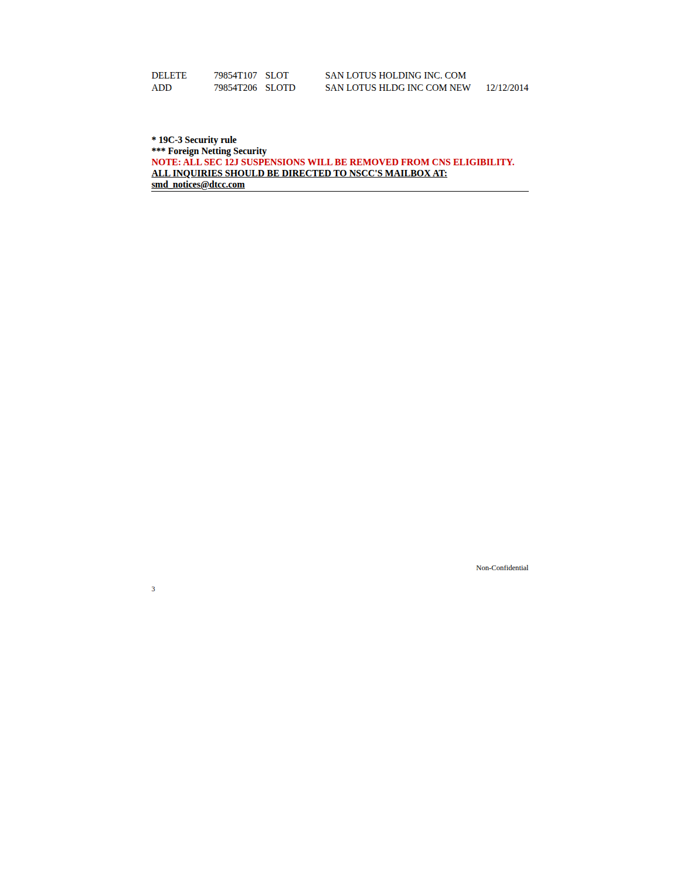| DELETE | 79854T107 | SLOT | SAN LOTUS HOLDING INC. COM | |
| ADD | 79854T206 | SLOTD | SAN LOTUS HLDG INC COM NEW | 12/12/2014 |
* 19C-3 Security rule
*** Foreign Netting Security
NOTE: ALL SEC 12J SUSPENSIONS WILL BE REMOVED FROM CNS ELIGIBILITY.
ALL INQUIRIES SHOULD BE DIRECTED TO NSCC'S MAILBOX AT: smd_notices@dtcc.com
Non-Confidential
3